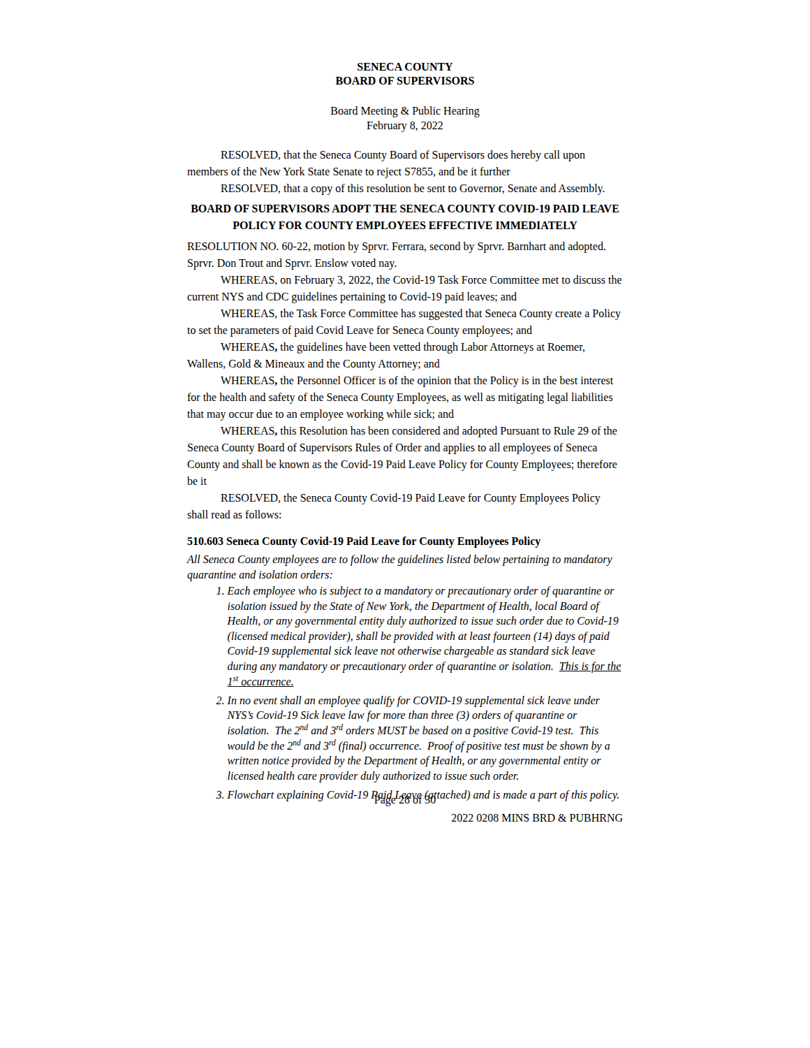Seneca County
Board of Supervisors
Board Meeting & Public Hearing
February 8, 2022
RESOLVED, that the Seneca County Board of Supervisors does hereby call upon members of the New York State Senate to reject S7855, and be it further
RESOLVED, that a copy of this resolution be sent to Governor, Senate and Assembly.
Board of Supervisors Adopt the Seneca County Covid-19 Paid Leave Policy for County Employees Effective Immediately
RESOLUTION NO. 60-22, motion by Sprvr. Ferrara, second by Sprvr. Barnhart and adopted. Sprvr. Don Trout and Sprvr. Enslow voted nay.
WHEREAS, on February 3, 2022, the Covid-19 Task Force Committee met to discuss the current NYS and CDC guidelines pertaining to Covid-19 paid leaves; and
WHEREAS, the Task Force Committee has suggested that Seneca County create a Policy to set the parameters of paid Covid Leave for Seneca County employees; and
WHEREAS, the guidelines have been vetted through Labor Attorneys at Roemer, Wallens, Gold & Mineaux and the County Attorney; and
WHEREAS, the Personnel Officer is of the opinion that the Policy is in the best interest for the health and safety of the Seneca County Employees, as well as mitigating legal liabilities that may occur due to an employee working while sick; and
WHEREAS, this Resolution has been considered and adopted Pursuant to Rule 29 of the Seneca County Board of Supervisors Rules of Order and applies to all employees of Seneca County and shall be known as the Covid-19 Paid Leave Policy for County Employees; therefore be it
RESOLVED, the Seneca County Covid-19 Paid Leave for County Employees Policy shall read as follows:
510.603 Seneca County Covid-19 Paid Leave for County Employees Policy
All Seneca County employees are to follow the guidelines listed below pertaining to mandatory quarantine and isolation orders:
Each employee who is subject to a mandatory or precautionary order of quarantine or isolation issued by the State of New York, the Department of Health, local Board of Health, or any governmental entity duly authorized to issue such order due to Covid-19 (licensed medical provider), shall be provided with at least fourteen (14) days of paid Covid-19 supplemental sick leave not otherwise chargeable as standard sick leave during any mandatory or precautionary order of quarantine or isolation. This is for the 1st occurrence.
In no event shall an employee qualify for COVID-19 supplemental sick leave under NYS’s Covid-19 Sick leave law for more than three (3) orders of quarantine or isolation. The 2nd and 3rd orders MUST be based on a positive Covid-19 test. This would be the 2nd and 3rd (final) occurrence. Proof of positive test must be shown by a written notice provided by the Department of Health, or any governmental entity or licensed health care provider duly authorized to issue such order.
Flowchart explaining Covid-19 Paid Leave (attached) and is made a part of this policy.
Page 28 of 30
2022 0208 MINS BRD & PUBHRNG